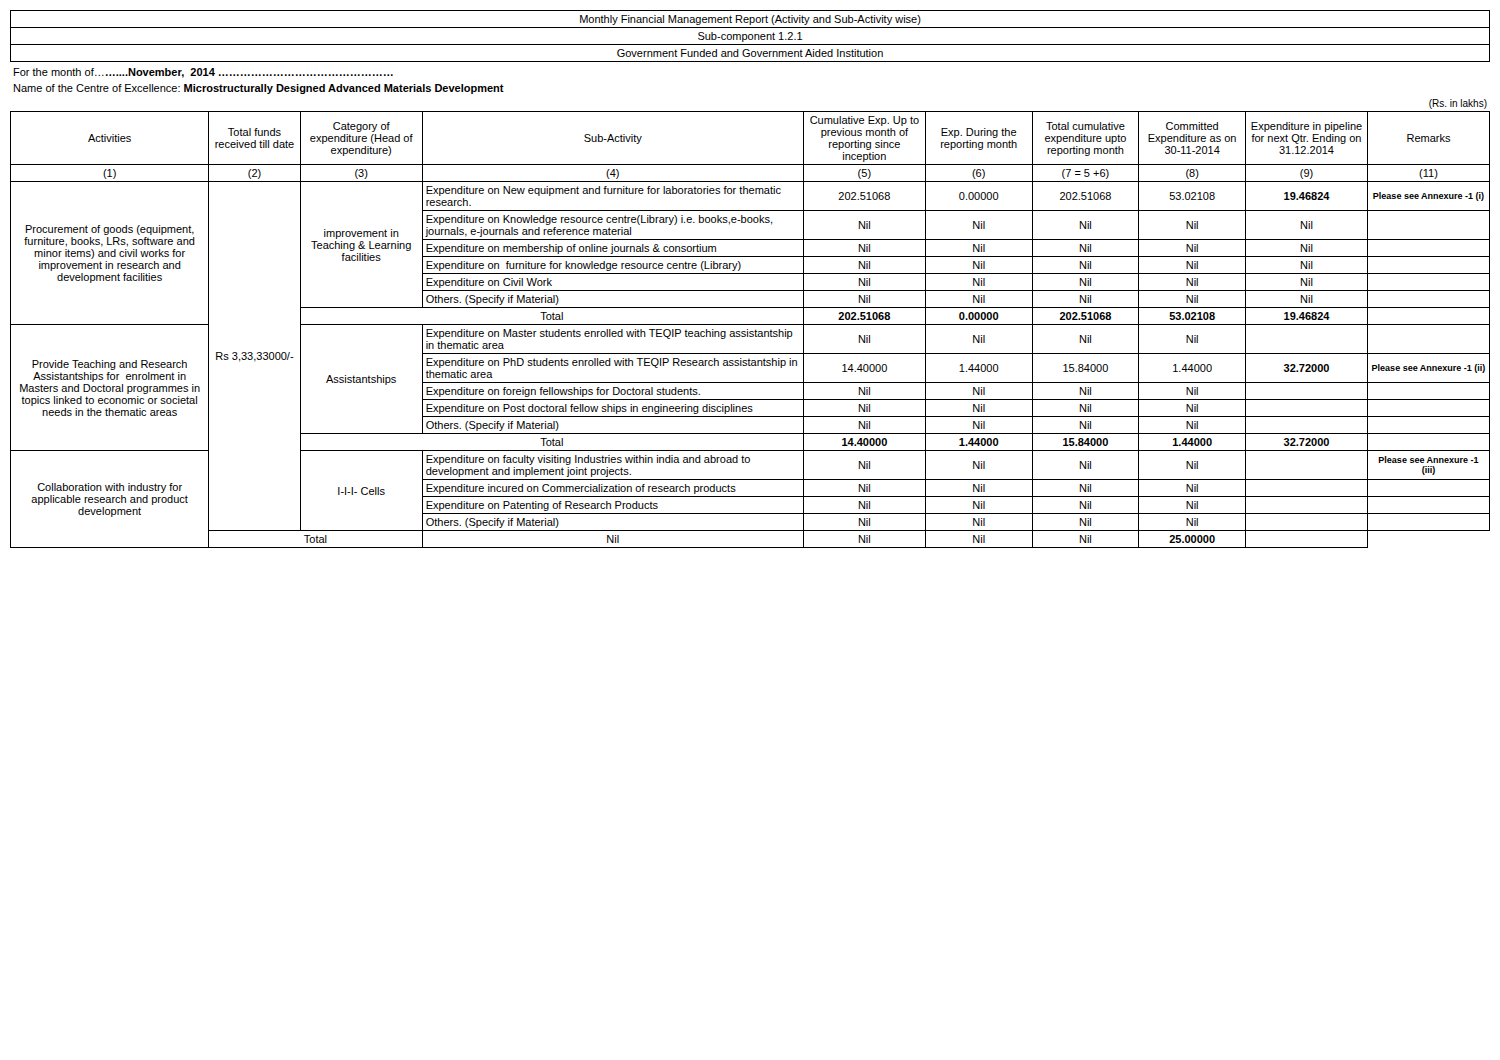| Monthly Financial Management Report (Activity and Sub-Activity wise) |
| Sub-component 1.2.1 |
| Government Funded and Government Aided Institution |
| For the month of… …....November, 2014 ………………………………………… |
| Name of the Centre of Excellence: Microstructurally Designed Advanced Materials Development |
| (Rs. in lakhs) |
| Activities | Total funds received till date | Category of expenditure (Head of expenditure) | Sub-Activity | Cumulative Exp. Up to previous month of reporting since inception | Exp. During the reporting month | Total cumulative expenditure upto reporting month | Committed Expenditure as on 30-11-2014 | Expenditure in pipeline for next Qtr. Ending on 31.12.2014 | Remarks |
| (1) | (2) | (3) | (4) | (5) | (6) | (7 = 5 +6) | (8) | (9) | (11) |
| Procurement of goods (equipment, furniture, books, LRs, software and minor items) and civil works for improvement in research and development facilities | Rs 3,33,33000/- | improvement in Teaching & Learning facilities | Expenditure on New equipment and furniture for laboratories for thematic research. | 202.51068 | 0.00000 | 202.51068 | 53.02108 | 19.46824 | Please see Annexure -1 (i) |
| Expenditure on Knowledge resource centre(Library) i.e. books,e-books, journals, e-journals and reference material | Nil | Nil | Nil | Nil | Nil | |
| Expenditure on membership of online journals & consortium | Nil | Nil | Nil | Nil | Nil | |
| Expenditure on furniture for knowledge resource centre (Library) | Nil | Nil | Nil | Nil | Nil | |
| Expenditure on Civil Work | Nil | Nil | Nil | Nil | Nil | |
| Others. (Specify if Material) | Nil | Nil | Nil | Nil | Nil | |
| Total | 202.51068 | 0.00000 | 202.51068 | 53.02108 | 19.46824 | |
| Provide Teaching and Research Assistantships for enrolment in Masters and Doctoral programmes in topics linked to economic or societal needs in the thematic areas | Assistantships | Expenditure on Master students enrolled with TEQIP teaching assistantship in thematic area | Nil | Nil | Nil | Nil | | |
| Expenditure on PhD students enrolled with TEQIP Research assistantship in thematic area | 14.40000 | 1.44000 | 15.84000 | 1.44000 | 32.72000 | Please see Annexure -1 (ii) |
| Expenditure on foreign fellowships for Doctoral students. | Nil | Nil | Nil | Nil | | |
| Expenditure on Post doctoral fellow ships in engineering disciplines | Nil | Nil | Nil | Nil | | |
| Others. (Specify if Material) | Nil | Nil | Nil | Nil | | |
| Total | 14.40000 | 1.44000 | 15.84000 | 1.44000 | 32.72000 | |
| Collaboration with industry for applicable research and product development | I-I-I- Cells | Expenditure on faculty visiting Industries within india and abroad to development and implement joint projects. | Nil | Nil | Nil | Nil | | Please see Annexure -1 (iii) |
| Expenditure incured on Commercialization of research products | Nil | Nil | Nil | Nil | | |
| Expenditure on Patenting of Research Products | Nil | Nil | Nil | Nil | | |
| Others. (Specify if Material) | Nil | Nil | Nil | Nil | | |
| Total | Nil | Nil | Nil | Nil | 25.00000 | |